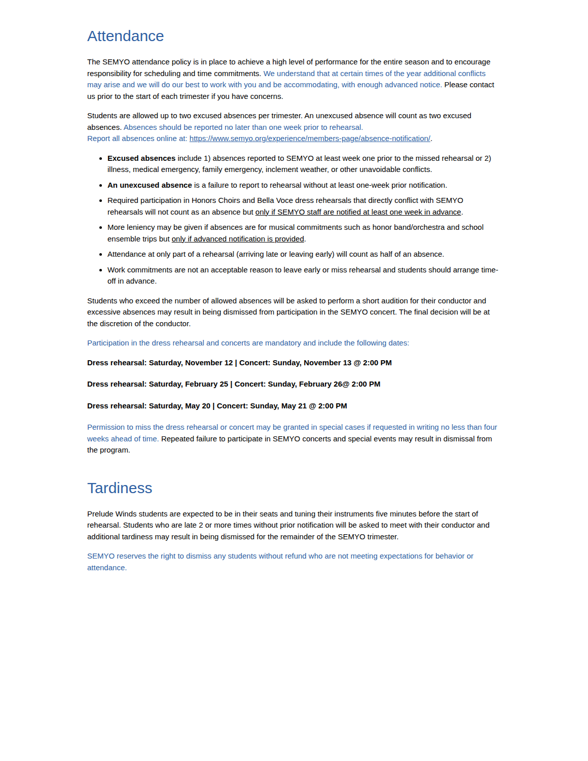Attendance
The SEMYO attendance policy is in place to achieve a high level of performance for the entire season and to encourage responsibility for scheduling and time commitments. We understand that at certain times of the year additional conflicts may arise and we will do our best to work with you and be accommodating, with enough advanced notice. Please contact us prior to the start of each trimester if you have concerns.
Students are allowed up to two excused absences per trimester. An unexcused absence will count as two excused absences. Absences should be reported no later than one week prior to rehearsal.
Report all absences online at: https://www.semyo.org/experience/members-page/absence-notification/.
Excused absences include 1) absences reported to SEMYO at least week one prior to the missed rehearsal or 2) illness, medical emergency, family emergency, inclement weather, or other unavoidable conflicts.
An unexcused absence is a failure to report to rehearsal without at least one-week prior notification.
Required participation in Honors Choirs and Bella Voce dress rehearsals that directly conflict with SEMYO rehearsals will not count as an absence but only if SEMYO staff are notified at least one week in advance.
More leniency may be given if absences are for musical commitments such as honor band/orchestra and school ensemble trips but only if advanced notification is provided.
Attendance at only part of a rehearsal (arriving late or leaving early) will count as half of an absence.
Work commitments are not an acceptable reason to leave early or miss rehearsal and students should arrange time-off in advance.
Students who exceed the number of allowed absences will be asked to perform a short audition for their conductor and excessive absences may result in being dismissed from participation in the SEMYO concert. The final decision will be at the discretion of the conductor.
Participation in the dress rehearsal and concerts are mandatory and include the following dates:
Dress rehearsal: Saturday, November 12 | Concert: Sunday, November 13 @ 2:00 PM
Dress rehearsal: Saturday, February 25 | Concert: Sunday, February 26@ 2:00 PM
Dress rehearsal: Saturday, May 20 | Concert: Sunday, May 21 @ 2:00 PM
Permission to miss the dress rehearsal or concert may be granted in special cases if requested in writing no less than four weeks ahead of time. Repeated failure to participate in SEMYO concerts and special events may result in dismissal from the program.
Tardiness
Prelude Winds students are expected to be in their seats and tuning their instruments five minutes before the start of rehearsal. Students who are late 2 or more times without prior notification will be asked to meet with their conductor and additional tardiness may result in being dismissed for the remainder of the SEMYO trimester.
SEMYO reserves the right to dismiss any students without refund who are not meeting expectations for behavior or attendance.